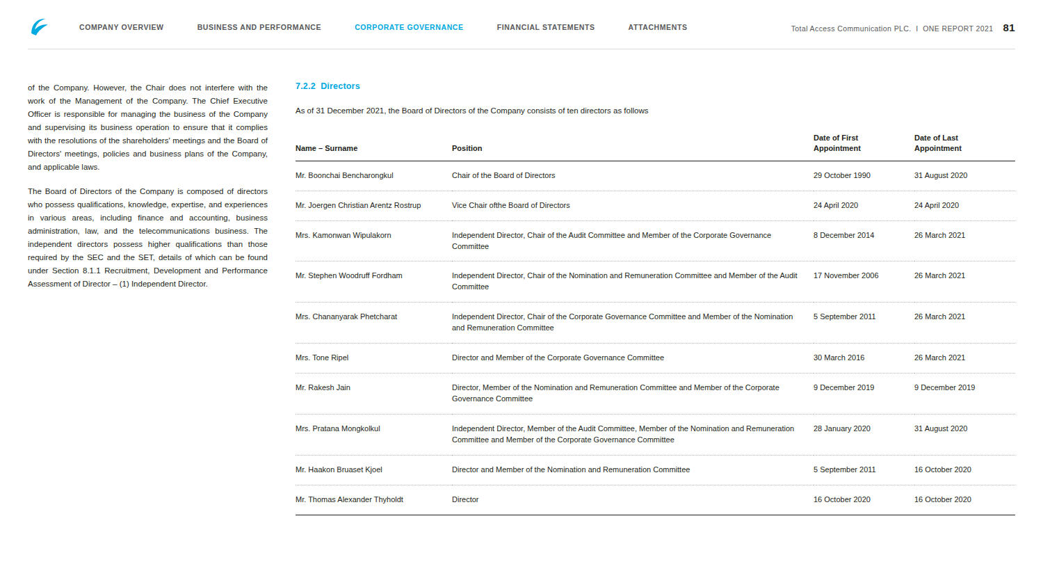COMPANY OVERVIEW BUSINESS AND PERFORMANCE CORPORATE GOVERNANCE FINANCIAL STATEMENTS ATTACHMENTS
Total Access Communication PLC. I ONE REPORT 2021 81
of the Company. However, the Chair does not interfere with the work of the Management of the Company. The Chief Executive Officer is responsible for managing the business of the Company and supervising its business operation to ensure that it complies with the resolutions of the shareholders' meetings and the Board of Directors' meetings, policies and business plans of the Company, and applicable laws.
The Board of Directors of the Company is composed of directors who possess qualifications, knowledge, expertise, and experiences in various areas, including finance and accounting, business administration, law, and the telecommunications business. The independent directors possess higher qualifications than those required by the SEC and the SET, details of which can be found under Section 8.1.1 Recruitment, Development and Performance Assessment of Director – (1) Independent Director.
7.2.2 Directors
As of 31 December 2021, the Board of Directors of the Company consists of ten directors as follows
| Name – Surname | Position | Date of First Appointment | Date of Last Appointment |
| --- | --- | --- | --- |
| Mr. Boonchai Bencharongkul | Chair of the Board of Directors | 29 October 1990 | 31 August 2020 |
| Mr. Joergen Christian Arentz Rostrup | Vice Chair ofthe Board of Directors | 24 April 2020 | 24 April 2020 |
| Mrs. Kamonwan Wipulakorn | Independent Director, Chair of the Audit Committee and Member of the Corporate Governance Committee | 8 December 2014 | 26 March 2021 |
| Mr. Stephen Woodruff Fordham | Independent Director, Chair of the Nomination and Remuneration Committee and Member of the Audit Committee | 17 November 2006 | 26 March 2021 |
| Mrs. Chananyarak Phetcharat | Independent Director, Chair of the Corporate Governance Committee and Member of the Nomination and Remuneration Committee | 5 September 2011 | 26 March 2021 |
| Mrs. Tone Ripel | Director and Member of the Corporate Governance Committee | 30 March 2016 | 26 March 2021 |
| Mr. Rakesh Jain | Director, Member of the Nomination and Remuneration Committee and Member of the Corporate Governance Committee | 9 December 2019 | 9 December 2019 |
| Mrs. Pratana Mongkolkul | Independent Director, Member of the Audit Committee, Member of the Nomination and Remuneration Committee and Member of the Corporate Governance Committee | 28 January 2020 | 31 August 2020 |
| Mr. Haakon Bruaset Kjoel | Director and Member of the Nomination and Remuneration Committee | 5 September 2011 | 16 October 2020 |
| Mr. Thomas Alexander Thyholdt | Director | 16 October 2020 | 16 October 2020 |